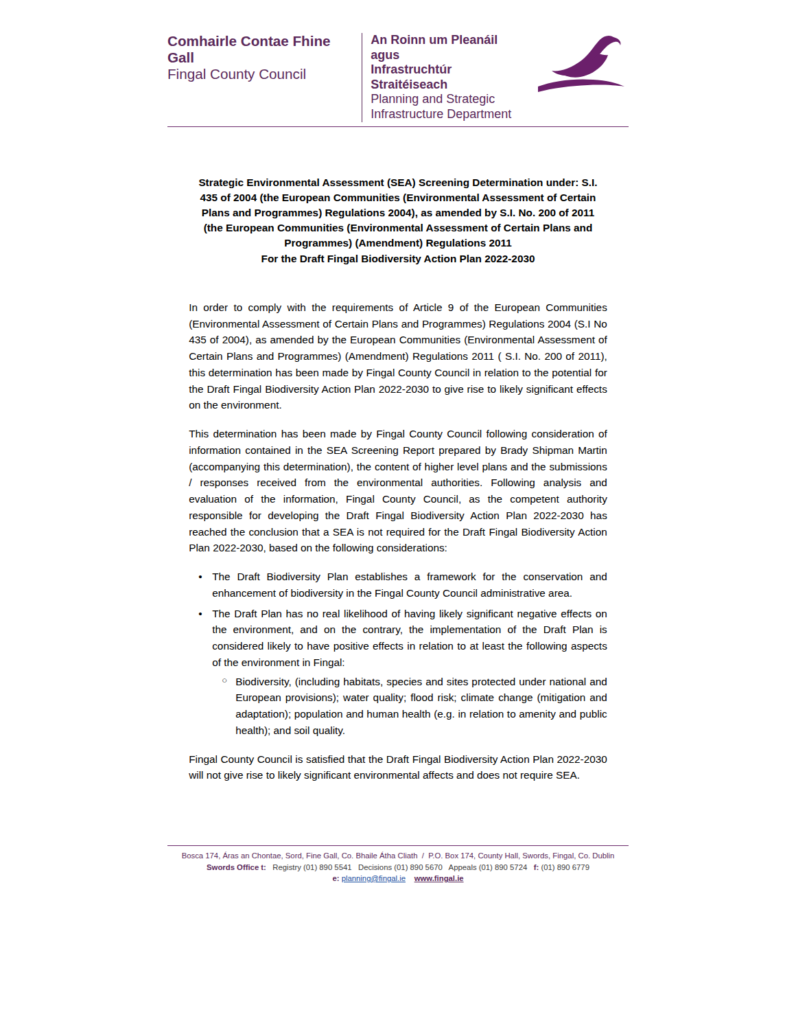Comhairle Contae Fhine Gall
Fingal County Council
An Roinn um Pleanáil agus
Infrastruchtúr Straitéiseach
Planning and Strategic
Infrastructure Department
Strategic Environmental Assessment (SEA) Screening Determination under: S.I. 435 of 2004 (the European Communities (Environmental Assessment of Certain Plans and Programmes) Regulations 2004), as amended by S.I. No. 200 of 2011 (the European Communities (Environmental Assessment of Certain Plans and Programmes) (Amendment) Regulations 2011
For the Draft Fingal Biodiversity Action Plan 2022-2030
In order to comply with the requirements of Article 9 of the European Communities (Environmental Assessment of Certain Plans and Programmes) Regulations 2004 (S.I No 435 of 2004), as amended by the European Communities (Environmental Assessment of Certain Plans and Programmes) (Amendment) Regulations 2011 ( S.I. No. 200 of 2011), this determination has been made by Fingal County Council in relation to the potential for the Draft Fingal Biodiversity Action Plan 2022-2030 to give rise to likely significant effects on the environment.
This determination has been made by Fingal County Council following consideration of information contained in the SEA Screening Report prepared by Brady Shipman Martin (accompanying this determination), the content of higher level plans and the submissions / responses received from the environmental authorities. Following analysis and evaluation of the information, Fingal County Council, as the competent authority responsible for developing the Draft Fingal Biodiversity Action Plan 2022-2030 has reached the conclusion that a SEA is not required for the Draft Fingal Biodiversity Action Plan 2022-2030, based on the following considerations:
The Draft Biodiversity Plan establishes a framework for the conservation and enhancement of biodiversity in the Fingal County Council administrative area.
The Draft Plan has no real likelihood of having likely significant negative effects on the environment, and on the contrary, the implementation of the Draft Plan is considered likely to have positive effects in relation to at least the following aspects of the environment in Fingal:
Biodiversity, (including habitats, species and sites protected under national and European provisions); water quality; flood risk; climate change (mitigation and adaptation); population and human health (e.g. in relation to amenity and public health); and soil quality.
Fingal County Council is satisfied that the Draft Fingal Biodiversity Action Plan 2022-2030 will not give rise to likely significant environmental affects and does not require SEA.
Bosca 174, Áras an Chontae, Sord, Fine Gall, Co. Bhaile Átha Cliath / P.O. Box 174, County Hall, Swords, Fingal, Co. Dublin
Swords Office t: Registry (01) 890 5541 Decisions (01) 890 5670 Appeals (01) 890 5724 f: (01) 890 6779
e: planning@fingal.ie www.fingal.ie